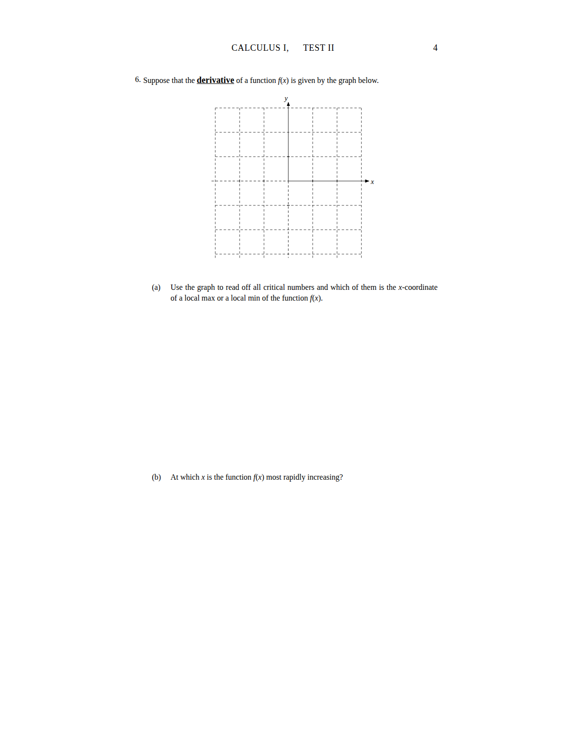CALCULUS I, TEST II
4
6.
Suppose that the derivative of a function f(x) is given by the graph below.
y x
(a)
Use the graph to read off all critical numbers and which of them is the x-coordinate of a local max or a local min of the function f(x).
(b)
At which x is the function f(x) most rapidly increasing?